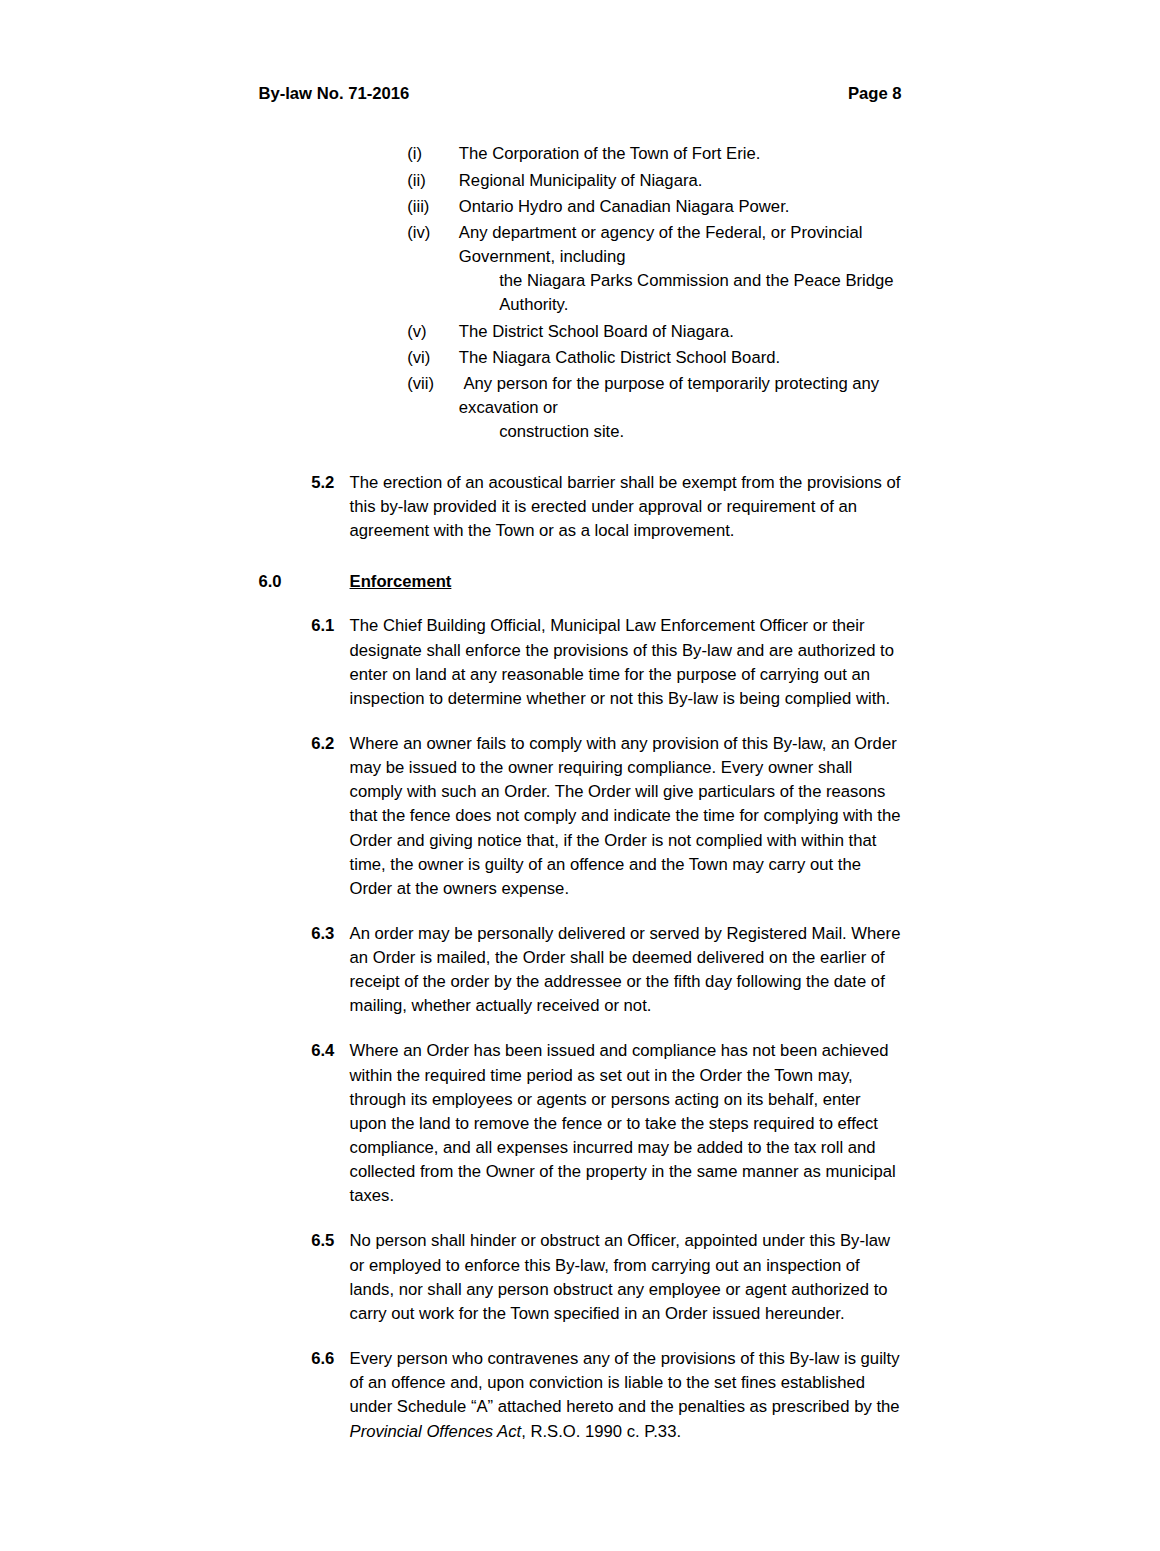By-law No. 71-2016
Page 8
(i) The Corporation of the Town of Fort Erie.
(ii) Regional Municipality of Niagara.
(iii) Ontario Hydro and Canadian Niagara Power.
(iv) Any department or agency of the Federal, or Provincial Government, includingthe Niagara Parks Commission and the Peace Bridge Authority.
(v) The District School Board of Niagara.
(vi) The Niagara Catholic District School Board.
(vii) Any person for the purpose of temporarily protecting any excavation orconstruction site.
5.2
The erection of an acoustical barrier shall be exempt from the provisions of this by-law provided it is erected under approval or requirement of an agreement with the Town or as a local improvement.
6.0
Enforcement
6.1
The Chief Building Official, Municipal Law Enforcement Officer or their designate shall enforce the provisions of this By-law and are authorized to enter on land at any reasonable time for the purpose of carrying out an inspection to determine whether or not this By-law is being complied with.
6.2
Where an owner fails to comply with any provision of this By-law, an Order may be issued to the owner requiring compliance. Every owner shall comply with such an Order. The Order will give particulars of the reasons that the fence does not comply and indicate the time for complying with the Order and giving notice that, if the Order is not complied with within that time, the owner is guilty of an offence and the Town may carry out the Order at the owners expense.
6.3
An order may be personally delivered or served by Registered Mail. Where an Order is mailed, the Order shall be deemed delivered on the earlier of receipt of the order by the addressee or the fifth day following the date of mailing, whether actually received or not.
6.4
Where an Order has been issued and compliance has not been achieved within the required time period as set out in the Order the Town may, through its employees or agents or persons acting on its behalf, enter upon the land to remove the fence or to take the steps required to effect compliance, and all expenses incurred may be added to the tax roll and collected from the Owner of the property in the same manner as municipal taxes.
6.5
No person shall hinder or obstruct an Officer, appointed under this By-law or employed to enforce this By-law, from carrying out an inspection of lands, nor shall any person obstruct any employee or agent authorized to carry out work for the Town specified in an Order issued hereunder.
6.6
Every person who contravenes any of the provisions of this By-law is guilty of an offence and, upon conviction is liable to the set fines established under Schedule “A” attached hereto and the penalties as prescribed by the Provincial Offences Act, R.S.O. 1990 c. P.33.